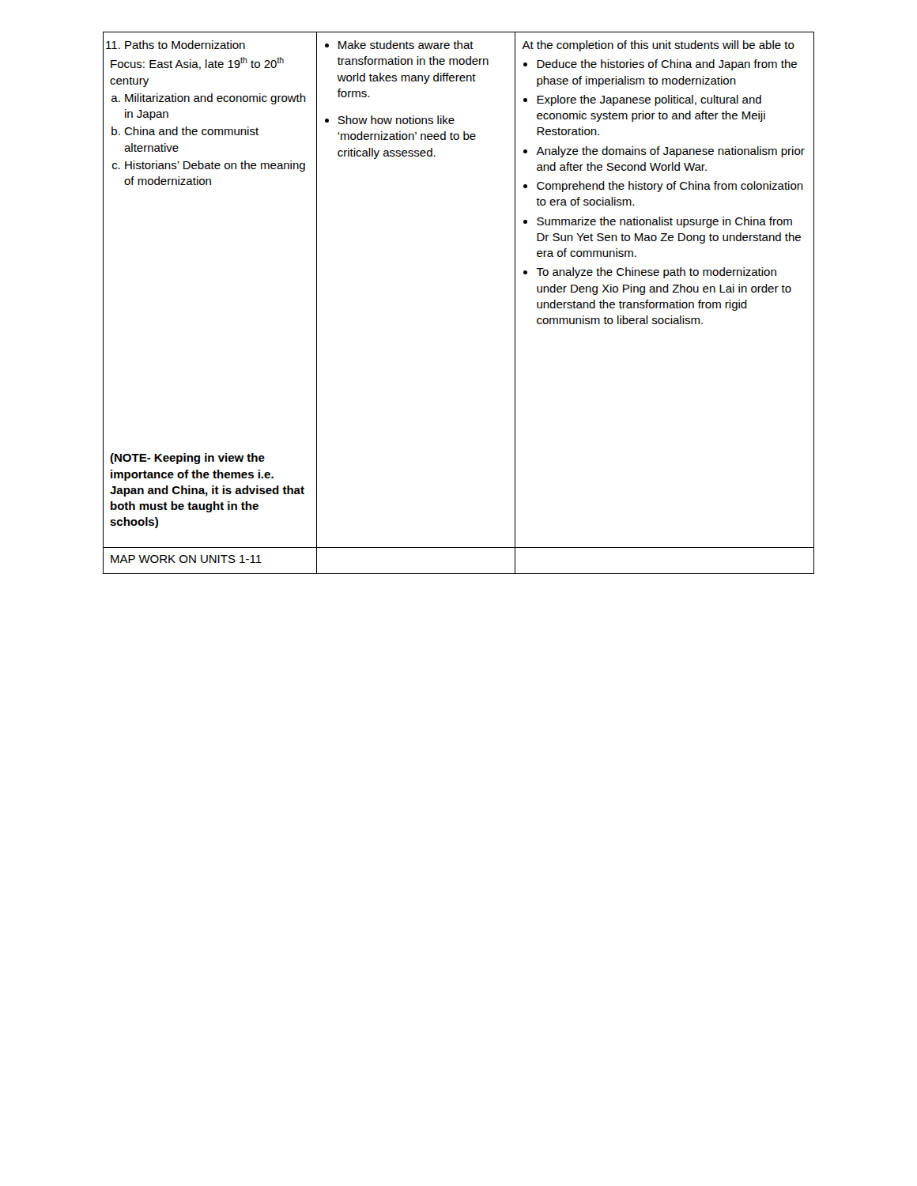| Paths to Modernization Focus: East Asia, late 19 th to 20 th century Militarization and economic growth in Japan China and the communist alternative Historians’ Debate on the meaning of modernization ( NOTE- Keeping in view the importance of the themes i.e. Japan and China, it is advised that both must be taught in the schools) | Make students aware that transformation in the modern world takes many different forms. Show how notions like ‘modernization’ need to be critically assessed. | At the completion of this unit students will be able to Deduce the histories of China and Japan from the phase of imperialism to modernization Explore the Japanese political, cultural and economic system prior to and after the Meiji Restoration. Analyze the domains of Japanese nationalism prior and after the Second World War. Comprehend the history of China from colonization to era of socialism. Summarize the nationalist upsurge in China from Dr Sun Yet Sen to Mao Ze Dong to understand the era of communism. To analyze the Chinese path to modernization under Deng Xio Ping and Zhou en Lai in order to understand the transformation from rigid communism to liberal socialism. |
| MAP WORK ON UNITS 1-11 | | |